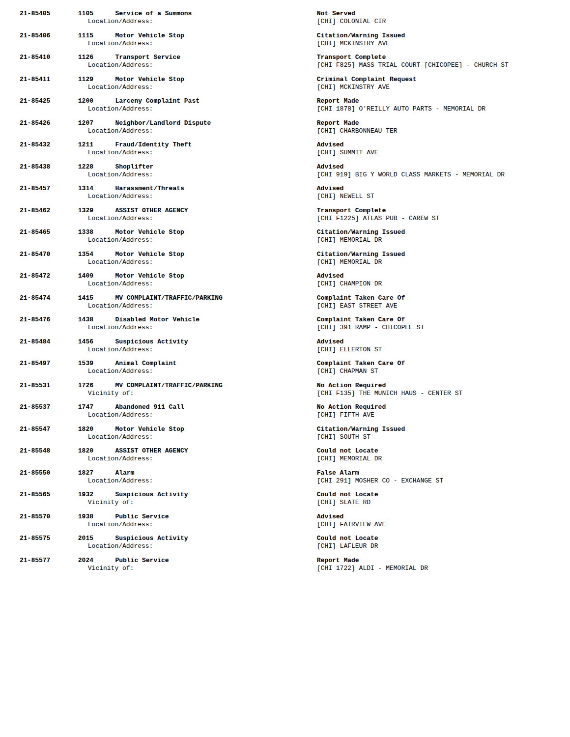| 21-85405 | 1105 | Service of a Summons | Not Served |
| | Location/Address: | [CHI] COLONIAL CIR |
| 21-85406 | 1115 | Motor Vehicle Stop | Citation/Warning Issued |
| | Location/Address: | [CHI] MCKINSTRY AVE |
| 21-85410 | 1126 | Transport Service | Transport Complete |
| | Location/Address: | [CHI F825] MASS TRIAL COURT [CHICOPEE] - CHURCH ST |
| 21-85411 | 1129 | Motor Vehicle Stop | Criminal Complaint Request |
| | Location/Address: | [CHI] MCKINSTRY AVE |
| 21-85425 | 1200 | Larceny Complaint Past | Report Made |
| | Location/Address: | [CHI 1878] O'REILLY AUTO PARTS - MEMORIAL DR |
| 21-85426 | 1207 | Neighbor/Landlord Dispute | Report Made |
| | Location/Address: | [CHI] CHARBONNEAU TER |
| 21-85432 | 1211 | Fraud/Identity Theft | Advised |
| | Location/Address: | [CHI] SUMMIT AVE |
| 21-85438 | 1228 | Shoplifter | Advised |
| | Location/Address: | [CHI 919] BIG Y WORLD CLASS MARKETS - MEMORIAL DR |
| 21-85457 | 1314 | Harassment/Threats | Advised |
| | Location/Address: | [CHI] NEWELL ST |
| 21-85462 | 1329 | ASSIST OTHER AGENCY | Transport Complete |
| | Location/Address: | [CHI F1225] ATLAS PUB - CAREW ST |
| 21-85465 | 1338 | Motor Vehicle Stop | Citation/Warning Issued |
| | Location/Address: | [CHI] MEMORIAL DR |
| 21-85470 | 1354 | Motor Vehicle Stop | Citation/Warning Issued |
| | Location/Address: | [CHI] MEMORIAL DR |
| 21-85472 | 1409 | Motor Vehicle Stop | Advised |
| | Location/Address: | [CHI] CHAMPION DR |
| 21-85474 | 1415 | MV COMPLAINT/TRAFFIC/PARKING | Complaint Taken Care Of |
| | Location/Address: | [CHI] EAST STREET AVE |
| 21-85476 | 1438 | Disabled Motor Vehicle | Complaint Taken Care Of |
| | Location/Address: | [CHI] 391 RAMP - CHICOPEE ST |
| 21-85484 | 1456 | Suspicious Activity | Advised |
| | Location/Address: | [CHI] ELLERTON ST |
| 21-85497 | 1539 | Animal Complaint | Complaint Taken Care Of |
| | Location/Address: | [CHI] CHAPMAN ST |
| 21-85531 | 1726 | MV COMPLAINT/TRAFFIC/PARKING | No Action Required |
| | Vicinity of: | [CHI F135] THE MUNICH HAUS - CENTER ST |
| 21-85537 | 1747 | Abandoned 911 Call | No Action Required |
| | Location/Address: | [CHI] FIFTH AVE |
| 21-85547 | 1820 | Motor Vehicle Stop | Citation/Warning Issued |
| | Location/Address: | [CHI] SOUTH ST |
| 21-85548 | 1820 | ASSIST OTHER AGENCY | Could not Locate |
| | Location/Address: | [CHI] MEMORIAL DR |
| 21-85550 | 1827 | Alarm | False Alarm |
| | Location/Address: | [CHI 291] MOSHER CO - EXCHANGE ST |
| 21-85565 | 1932 | Suspicious Activity | Could not Locate |
| | Vicinity of: | [CHI] SLATE RD |
| 21-85570 | 1938 | Public Service | Advised |
| | Location/Address: | [CHI] FAIRVIEW AVE |
| 21-85575 | 2015 | Suspicious Activity | Could not Locate |
| | Location/Address: | [CHI] LAFLEUR DR |
| 21-85577 | 2024 | Public Service | Report Made |
| | Vicinity of: | [CHI 1722] ALDI - MEMORIAL DR |